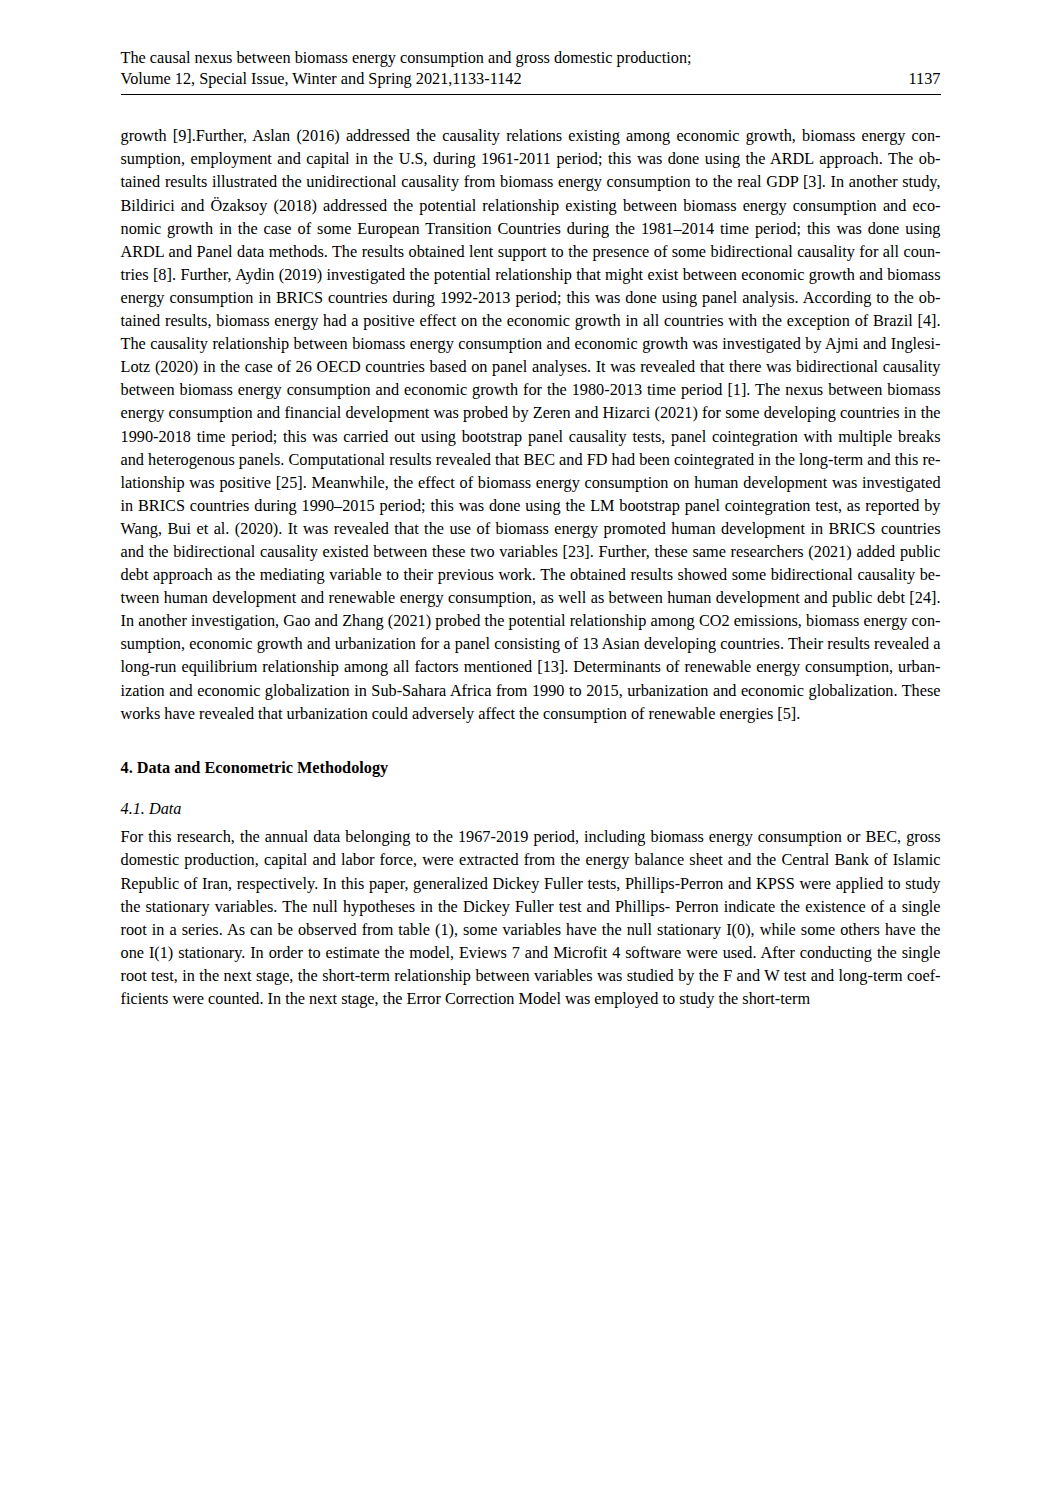The causal nexus between biomass energy consumption and gross domestic production;
Volume 12, Special Issue, Winter and Spring 2021,1133-1142
1137
growth [9].Further, Aslan (2016) addressed the causality relations existing among economic growth, biomass energy consumption, employment and capital in the U.S, during 1961-2011 period; this was done using the ARDL approach. The obtained results illustrated the unidirectional causality from biomass energy consumption to the real GDP [3]. In another study, Bildirici and Özaksoy (2018) addressed the potential relationship existing between biomass energy consumption and economic growth in the case of some European Transition Countries during the 1981–2014 time period; this was done using ARDL and Panel data methods. The results obtained lent support to the presence of some bidirectional causality for all countries [8]. Further, Aydin (2019) investigated the potential relationship that might exist between economic growth and biomass energy consumption in BRICS countries during 1992-2013 period; this was done using panel analysis. According to the obtained results, biomass energy had a positive effect on the economic growth in all countries with the exception of Brazil [4]. The causality relationship between biomass energy consumption and economic growth was investigated by Ajmi and Inglesi-Lotz (2020) in the case of 26 OECD countries based on panel analyses. It was revealed that there was bidirectional causality between biomass energy consumption and economic growth for the 1980-2013 time period [1]. The nexus between biomass energy consumption and financial development was probed by Zeren and Hizarci (2021) for some developing countries in the 1990-2018 time period; this was carried out using bootstrap panel causality tests, panel cointegration with multiple breaks and heterogenous panels. Computational results revealed that BEC and FD had been cointegrated in the long-term and this relationship was positive [25]. Meanwhile, the effect of biomass energy consumption on human development was investigated in BRICS countries during 1990–2015 period; this was done using the LM bootstrap panel cointegration test, as reported by Wang, Bui et al. (2020). It was revealed that the use of biomass energy promoted human development in BRICS countries and the bidirectional causality existed between these two variables [23]. Further, these same researchers (2021) added public debt approach as the mediating variable to their previous work. The obtained results showed some bidirectional causality between human development and renewable energy consumption, as well as between human development and public debt [24]. In another investigation, Gao and Zhang (2021) probed the potential relationship among CO2 emissions, biomass energy consumption, economic growth and urbanization for a panel consisting of 13 Asian developing countries. Their results revealed a long-run equilibrium relationship among all factors mentioned [13]. Determinants of renewable energy consumption, urbanization and economic globalization in Sub-Sahara Africa from 1990 to 2015, urbanization and economic globalization. These works have revealed that urbanization could adversely affect the consumption of renewable energies [5].
4. Data and Econometric Methodology
4.1. Data
For this research, the annual data belonging to the 1967-2019 period, including biomass energy consumption or BEC, gross domestic production, capital and labor force, were extracted from the energy balance sheet and the Central Bank of Islamic Republic of Iran, respectively. In this paper, generalized Dickey Fuller tests, Phillips-Perron and KPSS were applied to study the stationary variables. The null hypotheses in the Dickey Fuller test and Phillips- Perron indicate the existence of a single root in a series. As can be observed from table (1), some variables have the null stationary I(0), while some others have the one I(1) stationary. In order to estimate the model, Eviews 7 and Microfit 4 software were used. After conducting the single root test, in the next stage, the short-term relationship between variables was studied by the F and W test and long-term coefficients were counted. In the next stage, the Error Correction Model was employed to study the short-term